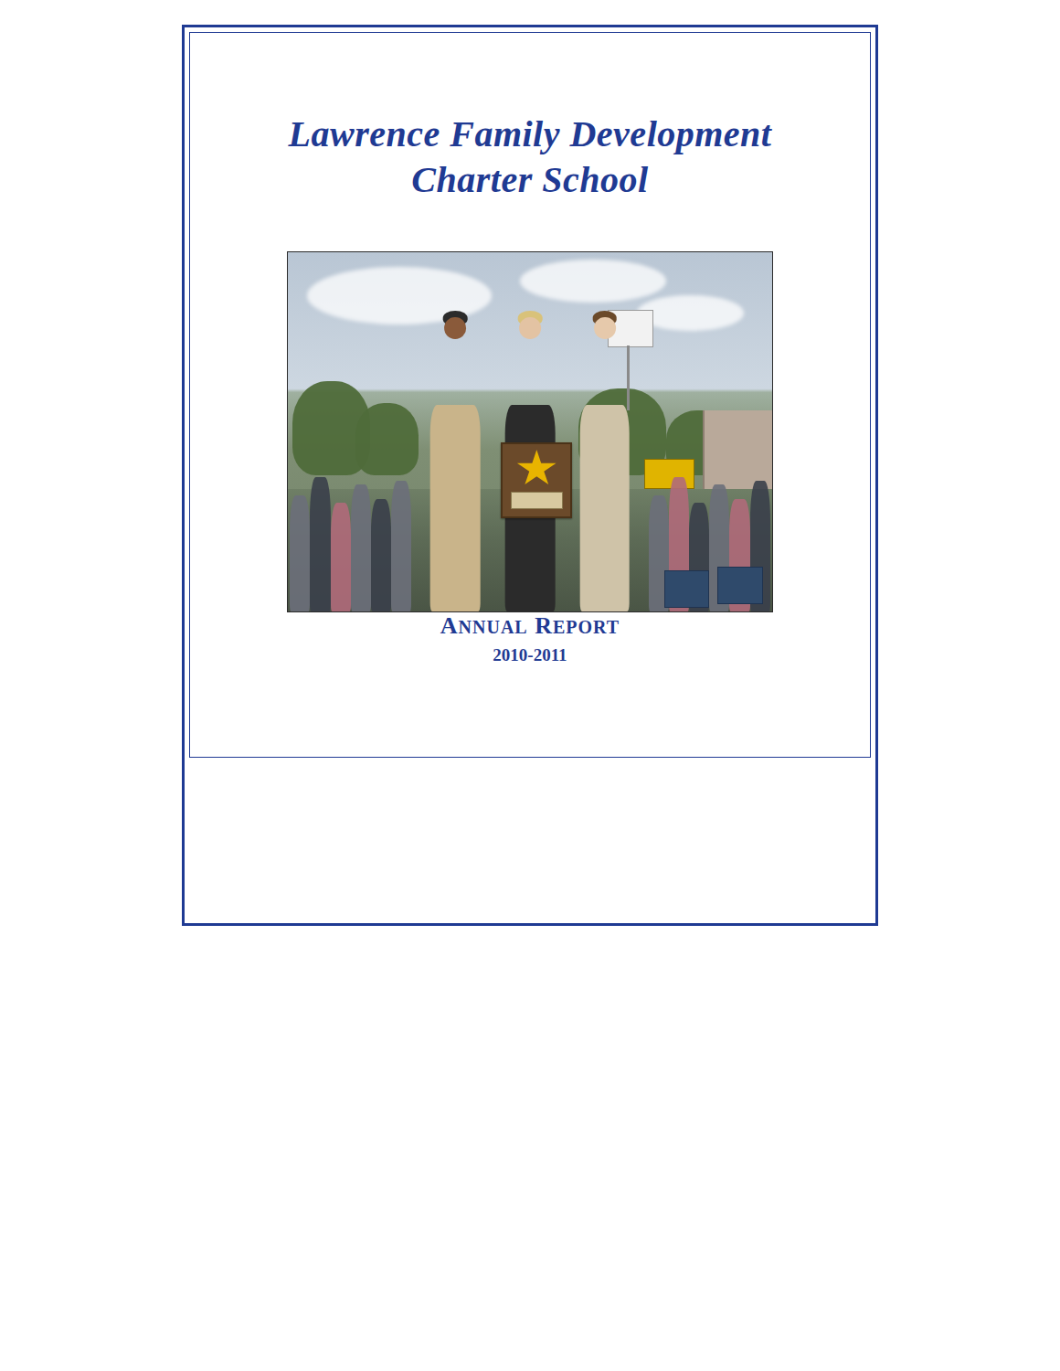Lawrence Family Development
Charter School
ANNUAL REPORT
2010-2011